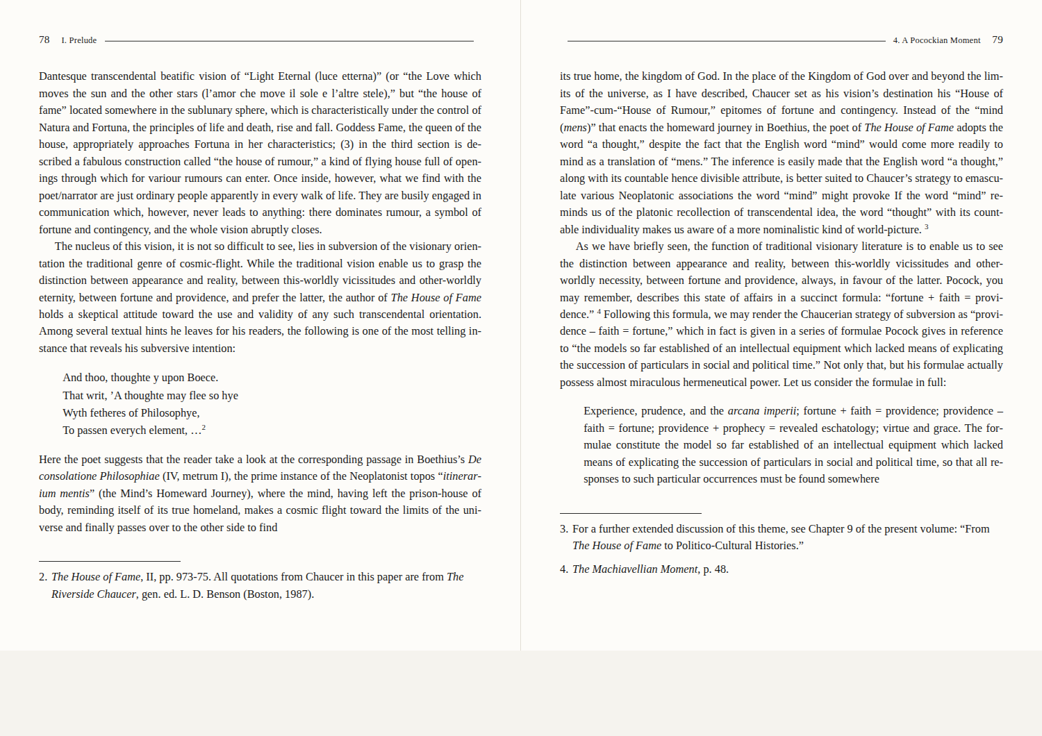78 I. Prelude
Dantesque transcendental beatific vision of “Light Eternal (luce etterna)” (or “the Love which moves the sun and the other stars (l’amor che move il sole e l’altre stele),” but “the house of fame” located somewhere in the sublunary sphere, which is characteristically under the control of Natura and Fortuna, the principles of life and death, rise and fall. Goddess Fame, the queen of the house, appropriately approaches Fortuna in her characteristics; (3) in the third section is described a fabulous construction called “the house of rumour,” a kind of flying house full of openings through which for variour rumours can enter. Once inside, however, what we find with the poet/narrator are just ordinary people apparently in every walk of life. They are busily engaged in communication which, however, never leads to anything: there dominates rumour, a symbol of fortune and contingency, and the whole vision abruptly closes.
The nucleus of this vision, it is not so difficult to see, lies in subversion of the visionary orientation the traditional genre of cosmic-flight. While the traditional vision enable us to grasp the distinction between appearance and reality, between this-worldly vicissitudes and other-worldly eternity, between fortune and providence, and prefer the latter, the author of The House of Fame holds a skeptical attitude toward the use and validity of any such transcendental orientation. Among several textual hints he leaves for his readers, the following is one of the most telling instance that reveals his subversive intention:
And thoo, thoughte y upon Boece.
That writ, ’A thoughte may flee so hye
Wyth fetheres of Philosophye,
To passen everych element, …2
Here the poet suggests that the reader take a look at the corresponding passage in Boethius’s De consolatione Philosophiae (IV, metrum I), the prime instance of the Neoplatonist topos “itinerarium mentis” (the Mind’s Homeward Journey), where the mind, having left the prison-house of body, reminding itself of its true homeland, makes a cosmic flight toward the limits of the universe and finally passes over to the other side to find
2. The House of Fame, II, pp. 973-75. All quotations from Chaucer in this paper are from The Riverside Chaucer, gen. ed. L. D. Benson (Boston, 1987).
4. A Pocockian Moment 79
its true home, the kingdom of God. In the place of the Kingdom of God over and beyond the limits of the universe, as I have described, Chaucer set as his vision’s destination his “House of Fame”-cum-“House of Rumour,” epitomes of fortune and contingency. Instead of the “mind (mens)” that enacts the homeward journey in Boethius, the poet of The House of Fame adopts the word “a thought,” despite the fact that the English word “mind” would come more readily to mind as a translation of “mens.” The inference is easily made that the English word “a thought,” along with its countable hence divisible attribute, is better suited to Chaucer’s strategy to emasculate various Neoplatonic associations the word “mind” might provoke If the word “mind” reminds us of the platonic recollection of transcendental idea, the word “thought” with its countable individuality makes us aware of a more nominalistic kind of world-picture. 3
As we have briefly seen, the function of traditional visionary literature is to enable us to see the distinction between appearance and reality, between this-worldly vicissitudes and other-worldly necessity, between fortune and providence, always, in favour of the latter. Pocock, you may remember, describes this state of affairs in a succinct formula: “fortune + faith = providence.” 4 Following this formula, we may render the Chaucerian strategy of subversion as “providence – faith = fortune,” which in fact is given in a series of formulae Pocock gives in reference to “the models so far established of an intellectual equipment which lacked means of explicating the succession of particulars in social and political time.” Not only that, but his formulae actually possess almost miraculous hermeneutical power. Let us consider the formulae in full:
Experience, prudence, and the arcana imperii; fortune + faith = providence; providence – faith = fortune; providence + prophecy = revealed eschatology; virtue and grace. The formulae constitute the model so far established of an intellectual equipment which lacked means of explicating the succession of particulars in social and political time, so that all responses to such particular occurrences must be found somewhere
3. For a further extended discussion of this theme, see Chapter 9 of the present volume: “From The House of Fame to Politico-Cultural Histories.”
4. The Machiavellian Moment, p. 48.